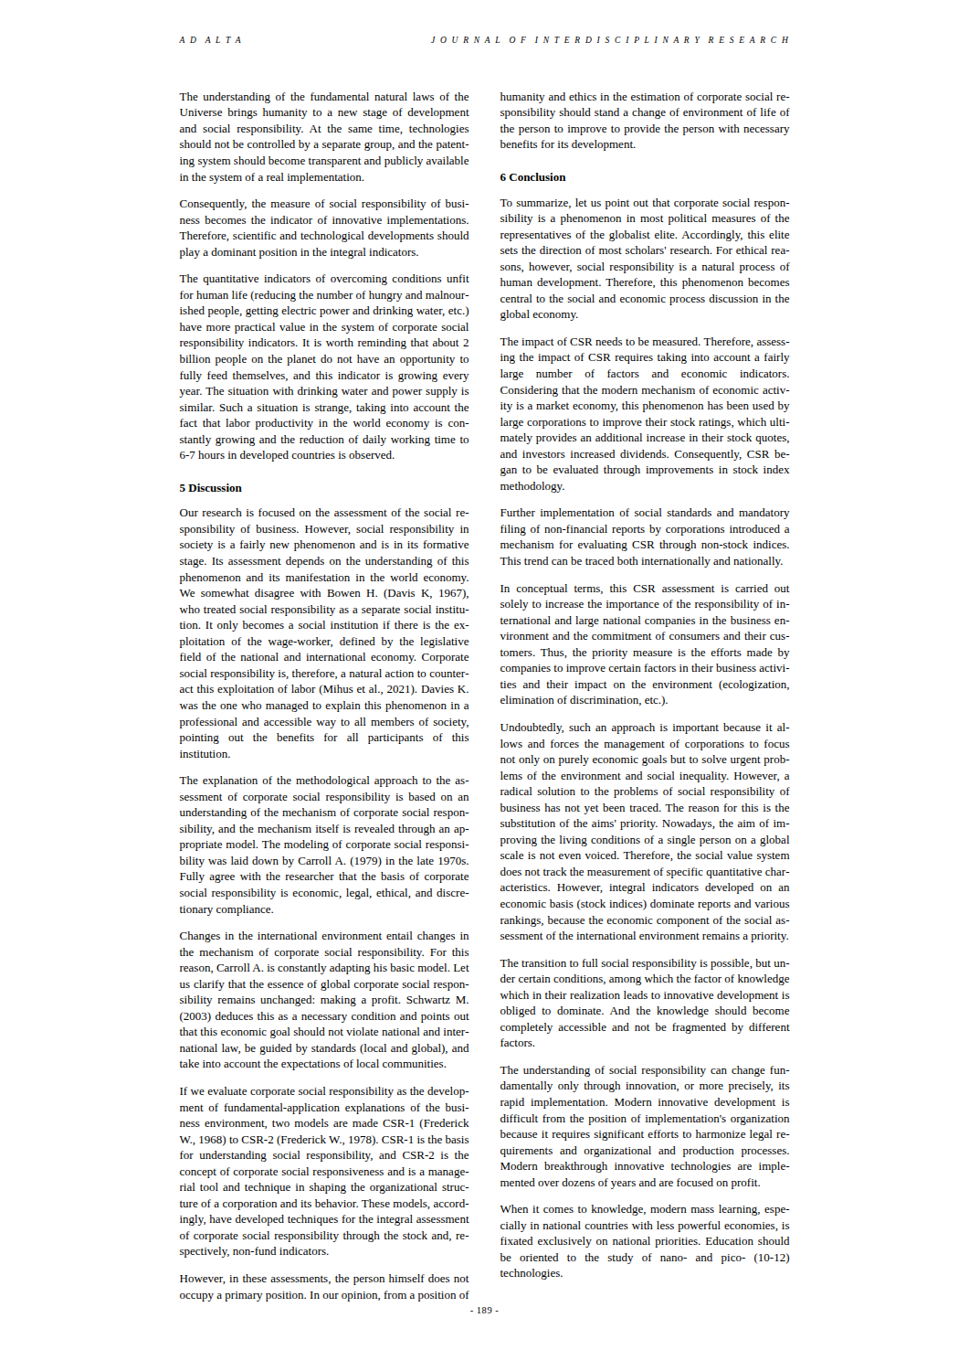A D A L T A J O U R N A L O F I N T E R D I S C I P L I N A R Y R E S E A R C H
The understanding of the fundamental natural laws of the Universe brings humanity to a new stage of development and social responsibility. At the same time, technologies should not be controlled by a separate group, and the patenting system should become transparent and publicly available in the system of a real implementation.
Consequently, the measure of social responsibility of business becomes the indicator of innovative implementations. Therefore, scientific and technological developments should play a dominant position in the integral indicators.
The quantitative indicators of overcoming conditions unfit for human life (reducing the number of hungry and malnourished people, getting electric power and drinking water, etc.) have more practical value in the system of corporate social responsibility indicators. It is worth reminding that about 2 billion people on the planet do not have an opportunity to fully feed themselves, and this indicator is growing every year. The situation with drinking water and power supply is similar. Such a situation is strange, taking into account the fact that labor productivity in the world economy is constantly growing and the reduction of daily working time to 6-7 hours in developed countries is observed.
5 Discussion
Our research is focused on the assessment of the social responsibility of business. However, social responsibility in society is a fairly new phenomenon and is in its formative stage. Its assessment depends on the understanding of this phenomenon and its manifestation in the world economy. We somewhat disagree with Bowen H. (Davis K, 1967), who treated social responsibility as a separate social institution. It only becomes a social institution if there is the exploitation of the wage-worker, defined by the legislative field of the national and international economy. Corporate social responsibility is, therefore, a natural action to counteract this exploitation of labor (Mihus et al., 2021). Davies K. was the one who managed to explain this phenomenon in a professional and accessible way to all members of society, pointing out the benefits for all participants of this institution.
The explanation of the methodological approach to the assessment of corporate social responsibility is based on an understanding of the mechanism of corporate social responsibility, and the mechanism itself is revealed through an appropriate model. The modeling of corporate social responsibility was laid down by Carroll A. (1979) in the late 1970s. Fully agree with the researcher that the basis of corporate social responsibility is economic, legal, ethical, and discretionary compliance.
Changes in the international environment entail changes in the mechanism of corporate social responsibility. For this reason, Carroll A. is constantly adapting his basic model. Let us clarify that the essence of global corporate social responsibility remains unchanged: making a profit. Schwartz M. (2003) deduces this as a necessary condition and points out that this economic goal should not violate national and international law, be guided by standards (local and global), and take into account the expectations of local communities.
If we evaluate corporate social responsibility as the development of fundamental-application explanations of the business environment, two models are made CSR-1 (Frederick W., 1968) to CSR-2 (Frederick W., 1978). CSR-1 is the basis for understanding social responsibility, and CSR-2 is the concept of corporate social responsiveness and is a managerial tool and technique in shaping the organizational structure of a corporation and its behavior. These models, accordingly, have developed techniques for the integral assessment of corporate social responsibility through the stock and, respectively, non-fund indicators.
However, in these assessments, the person himself does not occupy a primary position. In our opinion, from a position of humanity and ethics in the estimation of corporate social responsibility should stand a change of environment of life of the person to improve to provide the person with necessary benefits for its development.
6 Conclusion
To summarize, let us point out that corporate social responsibility is a phenomenon in most political measures of the representatives of the globalist elite. Accordingly, this elite sets the direction of most scholars' research. For ethical reasons, however, social responsibility is a natural process of human development. Therefore, this phenomenon becomes central to the social and economic process discussion in the global economy.
The impact of CSR needs to be measured. Therefore, assessing the impact of CSR requires taking into account a fairly large number of factors and economic indicators. Considering that the modern mechanism of economic activity is a market economy, this phenomenon has been used by large corporations to improve their stock ratings, which ultimately provides an additional increase in their stock quotes, and investors increased dividends. Consequently, CSR began to be evaluated through improvements in stock index methodology.
Further implementation of social standards and mandatory filing of non-financial reports by corporations introduced a mechanism for evaluating CSR through non-stock indices. This trend can be traced both internationally and nationally.
In conceptual terms, this CSR assessment is carried out solely to increase the importance of the responsibility of international and large national companies in the business environment and the commitment of consumers and their customers. Thus, the priority measure is the efforts made by companies to improve certain factors in their business activities and their impact on the environment (ecologization, elimination of discrimination, etc.).
Undoubtedly, such an approach is important because it allows and forces the management of corporations to focus not only on purely economic goals but to solve urgent problems of the environment and social inequality. However, a radical solution to the problems of social responsibility of business has not yet been traced. The reason for this is the substitution of the aims' priority. Nowadays, the aim of improving the living conditions of a single person on a global scale is not even voiced. Therefore, the social value system does not track the measurement of specific quantitative characteristics. However, integral indicators developed on an economic basis (stock indices) dominate reports and various rankings, because the economic component of the social assessment of the international environment remains a priority.
The transition to full social responsibility is possible, but under certain conditions, among which the factor of knowledge which in their realization leads to innovative development is obliged to dominate. And the knowledge should become completely accessible and not be fragmented by different factors.
The understanding of social responsibility can change fundamentally only through innovation, or more precisely, its rapid implementation. Modern innovative development is difficult from the position of implementation's organization because it requires significant efforts to harmonize legal requirements and organizational and production processes. Modern breakthrough innovative technologies are implemented over dozens of years and are focused on profit.
When it comes to knowledge, modern mass learning, especially in national countries with less powerful economies, is fixated exclusively on national priorities. Education should be oriented to the study of nano- and pico- (10-12) technologies.
- 189 -